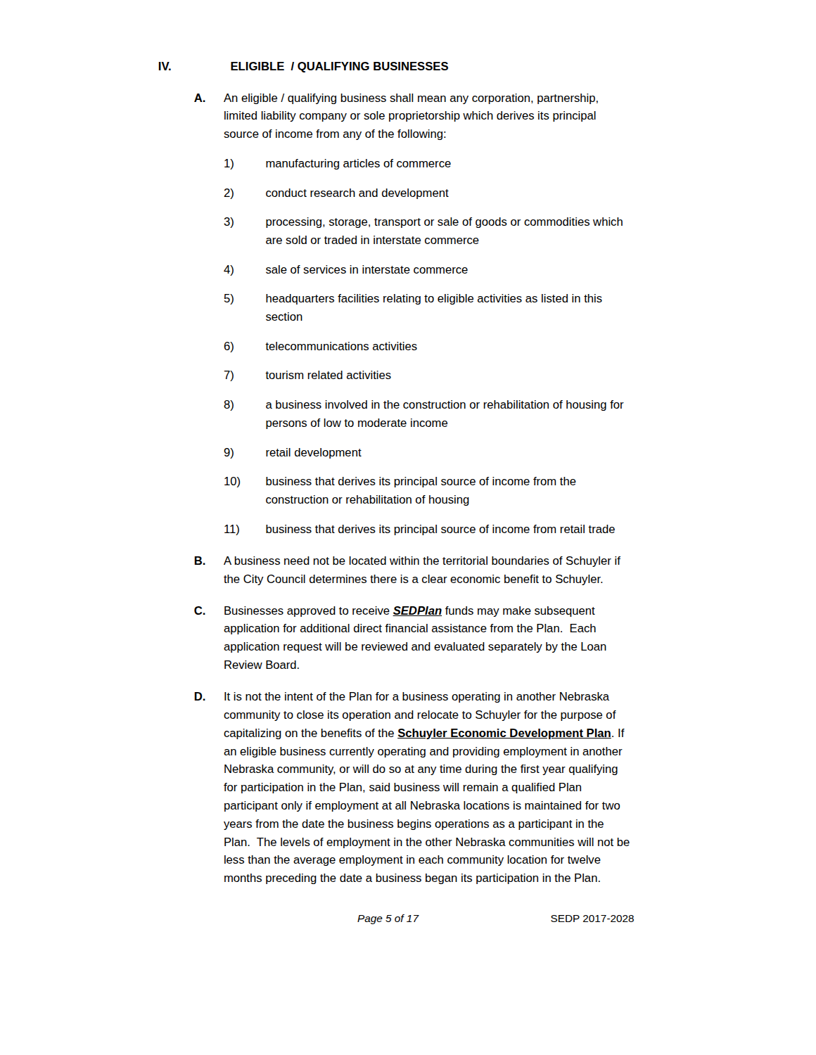IV. ELIGIBLE / QUALIFYING BUSINESSES
A.
An eligible / qualifying business shall mean any corporation, partnership, limited liability company or sole proprietorship which derives its principal source of income from any of the following:
1) manufacturing articles of commerce
2) conduct research and development
3) processing, storage, transport or sale of goods or commodities which are sold or traded in interstate commerce
4) sale of services in interstate commerce
5) headquarters facilities relating to eligible activities as listed in this section
6) telecommunications activities
7) tourism related activities
8) a business involved in the construction or rehabilitation of housing for persons of low to moderate income
9) retail development
10) business that derives its principal source of income from the construction or rehabilitation of housing
11) business that derives its principal source of income from retail trade
B.
A business need not be located within the territorial boundaries of Schuyler if the City Council determines there is a clear economic benefit to Schuyler.
C.
Businesses approved to receive SEDPlan funds may make subsequent application for additional direct financial assistance from the Plan. Each application request will be reviewed and evaluated separately by the Loan Review Board.
D.
It is not the intent of the Plan for a business operating in another Nebraska community to close its operation and relocate to Schuyler for the purpose of capitalizing on the benefits of the Schuyler Economic Development Plan. If an eligible business currently operating and providing employment in another Nebraska community, or will do so at any time during the first year qualifying for participation in the Plan, said business will remain a qualified Plan participant only if employment at all Nebraska locations is maintained for two years from the date the business begins operations as a participant in the Plan. The levels of employment in the other Nebraska communities will not be less than the average employment in each community location for twelve months preceding the date a business began its participation in the Plan.
Page 5 of 17 SEDP 2017-2028